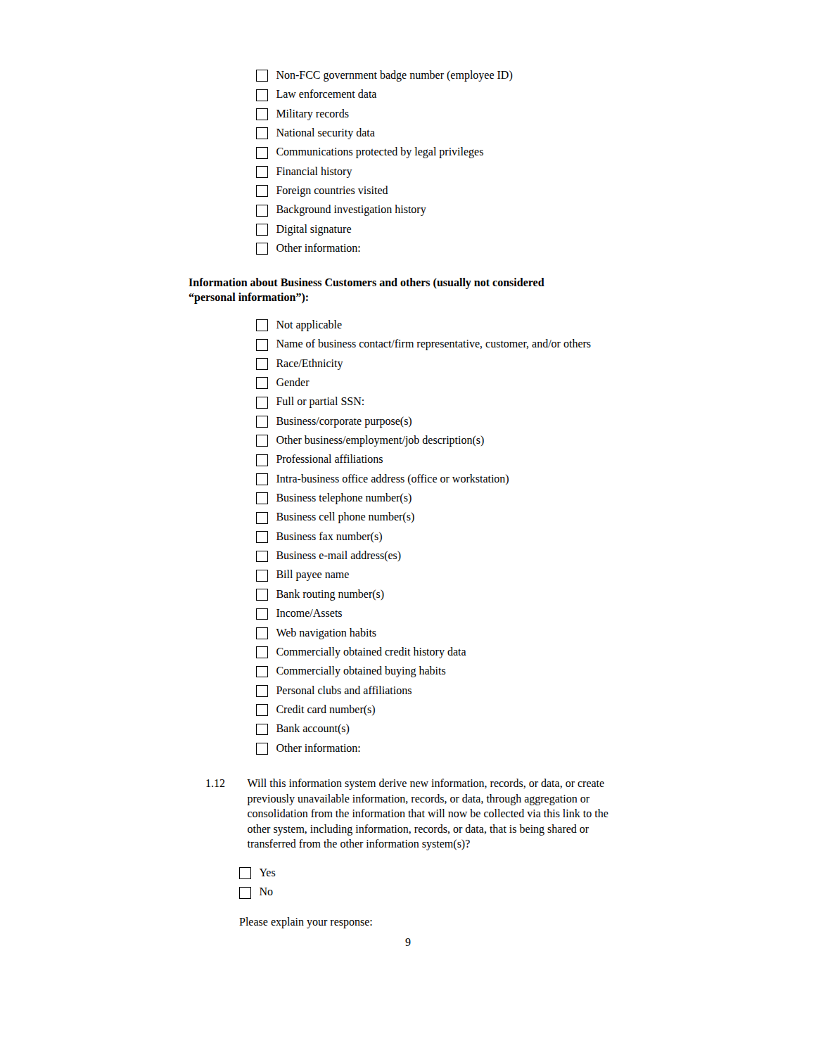Non-FCC government badge number (employee ID)
Law enforcement data
Military records
National security data
Communications protected by legal privileges
Financial history
Foreign countries visited
Background investigation history
Digital signature
Other information:
Information about Business Customers and others (usually not considered “personal information”):
Not applicable
Name of business contact/firm representative, customer, and/or others
Race/Ethnicity
Gender
Full or partial SSN:
Business/corporate purpose(s)
Other business/employment/job description(s)
Professional affiliations
Intra-business office address (office or workstation)
Business telephone number(s)
Business cell phone number(s)
Business fax number(s)
Business e-mail address(es)
Bill payee name
Bank routing number(s)
Income/Assets
Web navigation habits
Commercially obtained credit history data
Commercially obtained buying habits
Personal clubs and affiliations
Credit card number(s)
Bank account(s)
Other information:
1.12
Will this information system derive new information, records, or data, or create previously unavailable information, records, or data, through aggregation or consolidation from the information that will now be collected via this link to the other system, including information, records, or data, that is being shared or transferred from the other information system(s)?
Yes
No
Please explain your response:
9